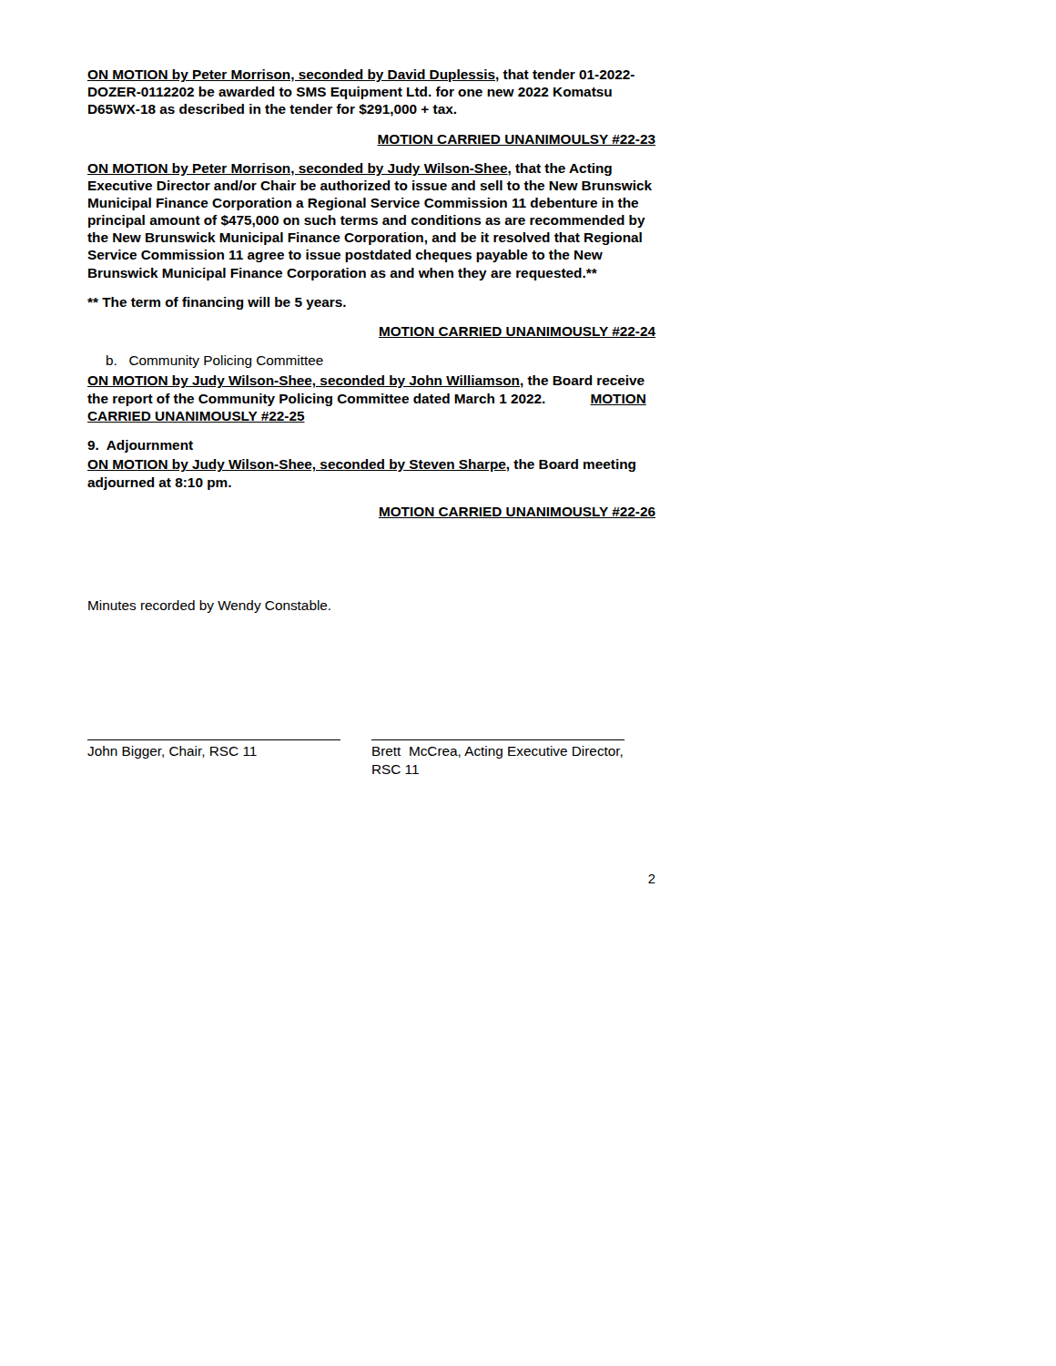ON MOTION by Peter Morrison, seconded by David Duplessis, that tender 01-2022-DOZER-0112202 be awarded to SMS Equipment Ltd. for one new 2022 Komatsu D65WX-18 as described in the tender for $291,000 + tax.
MOTION CARRIED UNANIMOULSY #22-23
ON MOTION by Peter Morrison, seconded by Judy Wilson-Shee, that the Acting Executive Director and/or Chair be authorized to issue and sell to the New Brunswick Municipal Finance Corporation a Regional Service Commission 11 debenture in the principal amount of $475,000 on such terms and conditions as are recommended by the New Brunswick Municipal Finance Corporation, and be it resolved that Regional Service Commission 11 agree to issue postdated cheques payable to the New Brunswick Municipal Finance Corporation as and when they are requested.**
** The term of financing will be 5 years.
MOTION CARRIED UNANIMOUSLY #22-24
b. Community Policing Committee
ON MOTION by Judy Wilson-Shee, seconded by John Williamson, the Board receive the report of the Community Policing Committee dated March 1 2022. MOTION CARRIED UNANIMOUSLY #22-25
9. Adjournment
ON MOTION by Judy Wilson-Shee, seconded by Steven Sharpe, the Board meeting adjourned at 8:10 pm.
MOTION CARRIED UNANIMOUSLY #22-26
Minutes recorded by Wendy Constable.
| John Bigger, Chair, RSC 11 | Brett McCrea, Acting Executive Director, RSC 11 |
2